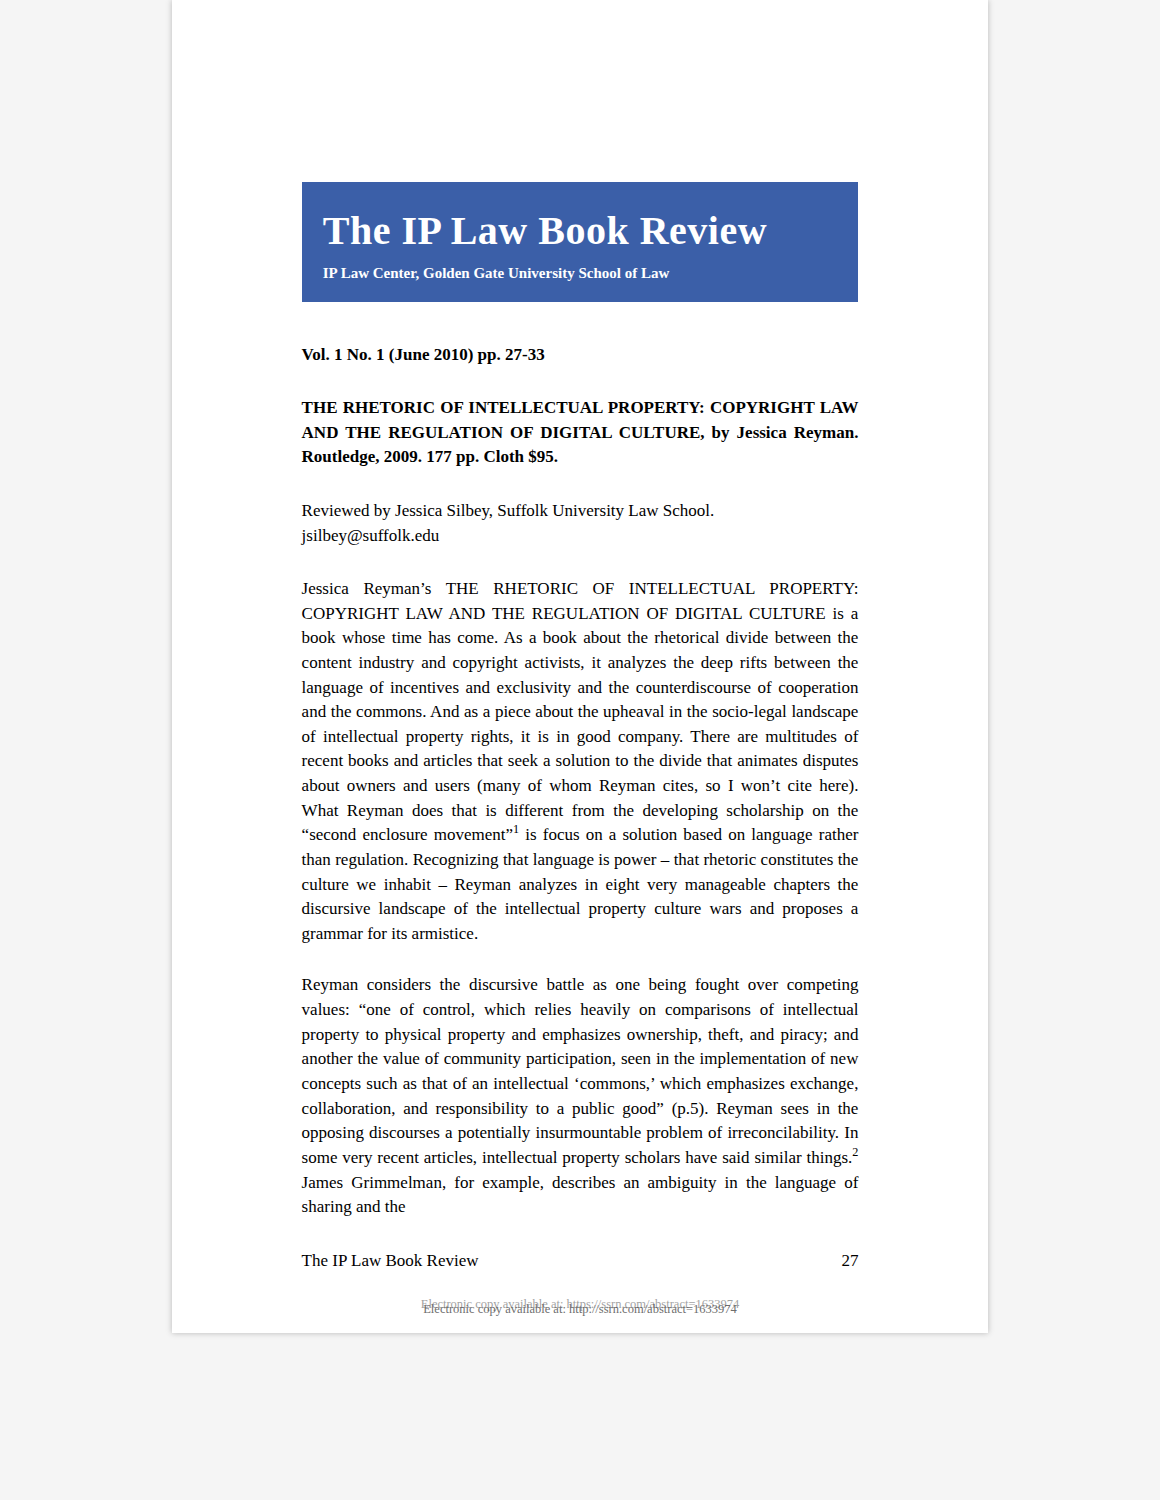The IP Law Book Review
IP Law Center, Golden Gate University School of Law
Vol. 1 No. 1 (June 2010) pp. 27-33
THE RHETORIC OF INTELLECTUAL PROPERTY: COPYRIGHT LAW AND THE REGULATION OF DIGITAL CULTURE, by Jessica Reyman. Routledge, 2009. 177 pp. Cloth $95.
Reviewed by Jessica Silbey, Suffolk University Law School.
jsilbey@suffolk.edu
Jessica Reyman’s THE RHETORIC OF INTELLECTUAL PROPERTY: COPYRIGHT LAW AND THE REGULATION OF DIGITAL CULTURE is a book whose time has come. As a book about the rhetorical divide between the content industry and copyright activists, it analyzes the deep rifts between the language of incentives and exclusivity and the counterdiscourse of cooperation and the commons. And as a piece about the upheaval in the socio-legal landscape of intellectual property rights, it is in good company. There are multitudes of recent books and articles that seek a solution to the divide that animates disputes about owners and users (many of whom Reyman cites, so I won’t cite here). What Reyman does that is different from the developing scholarship on the “second enclosure movement”1 is focus on a solution based on language rather than regulation. Recognizing that language is power – that rhetoric constitutes the culture we inhabit – Reyman analyzes in eight very manageable chapters the discursive landscape of the intellectual property culture wars and proposes a grammar for its armistice.
Reyman considers the discursive battle as one being fought over competing values: “one of control, which relies heavily on comparisons of intellectual property to physical property and emphasizes ownership, theft, and piracy; and another the value of community participation, seen in the implementation of new concepts such as that of an intellectual ‘commons,’ which emphasizes exchange, collaboration, and responsibility to a public good” (p.5). Reyman sees in the opposing discourses a potentially insurmountable problem of irreconcilability. In some very recent articles, intellectual property scholars have said similar things.2 James Grimmelman, for example, describes an ambiguity in the language of sharing and the
The IP Law Book Review
27
Electronic copy available at: https://ssrn.com/abstract=1633974
Electronic copy available at: http://ssrn.com/abstract=1633974